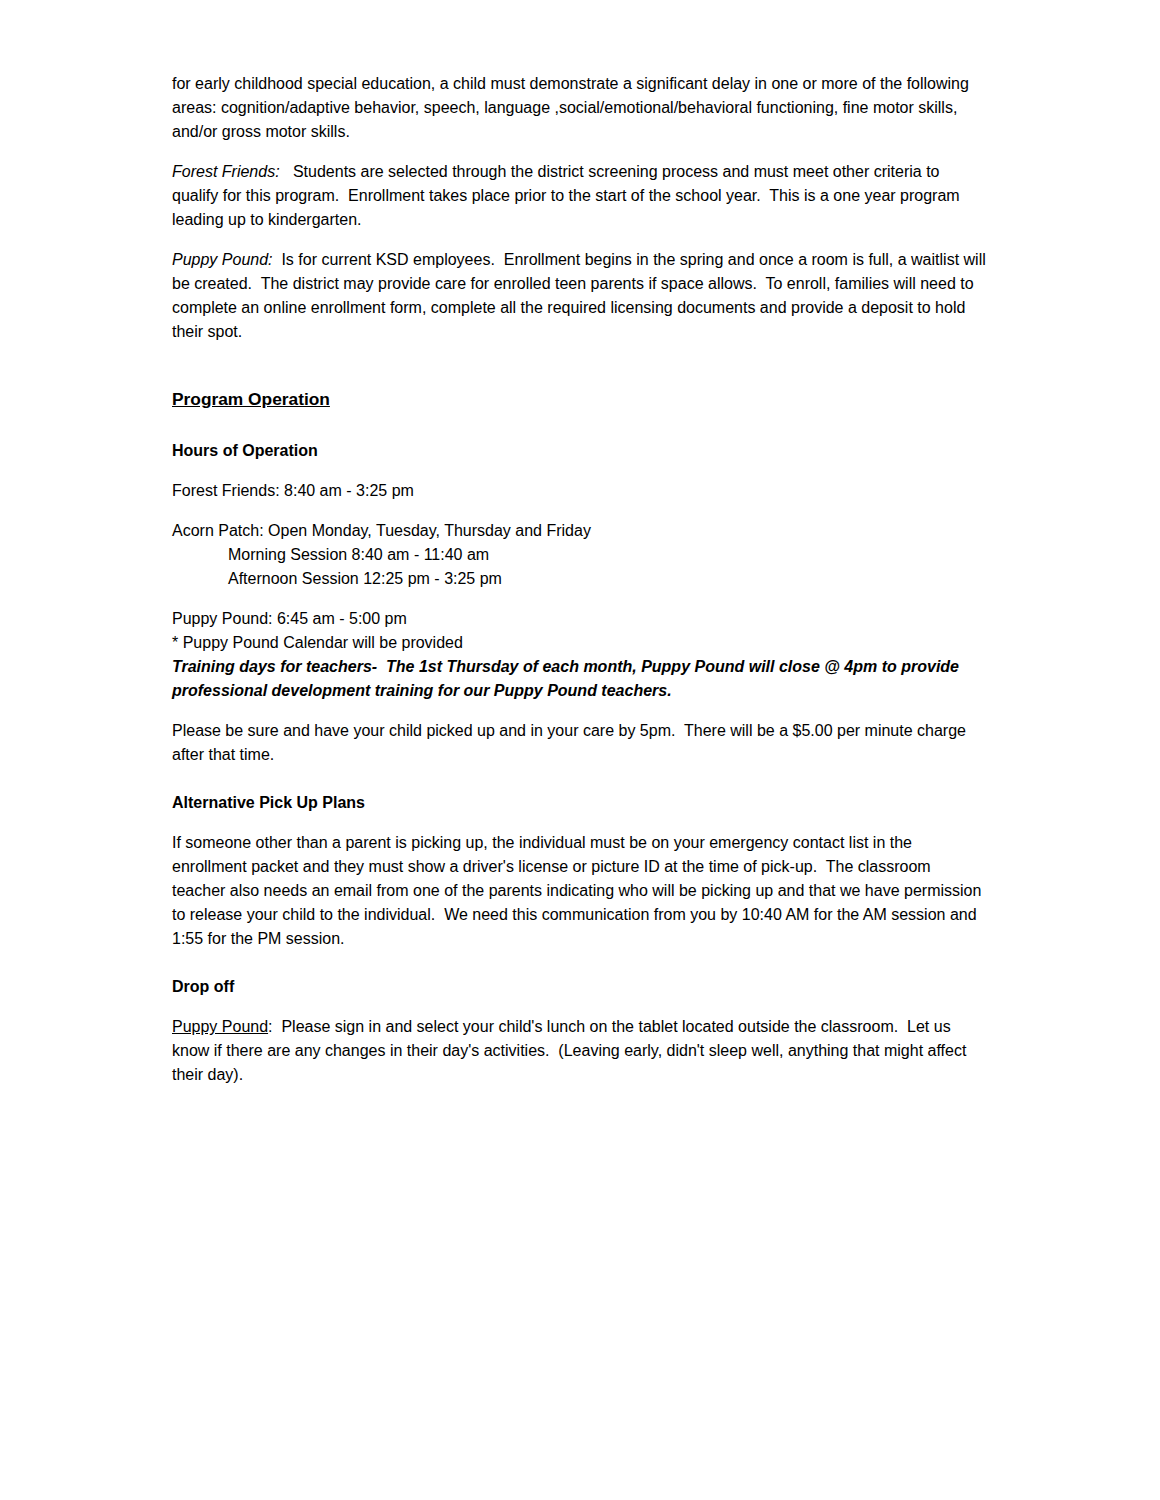for early childhood special education, a child must demonstrate a significant delay in one or more of the following areas: cognition/adaptive behavior, speech, language ,social/emotional/behavioral functioning, fine motor skills, and/or gross motor skills.
Forest Friends: Students are selected through the district screening process and must meet other criteria to qualify for this program. Enrollment takes place prior to the start of the school year. This is a one year program leading up to kindergarten.
Puppy Pound: Is for current KSD employees. Enrollment begins in the spring and once a room is full, a waitlist will be created. The district may provide care for enrolled teen parents if space allows. To enroll, families will need to complete an online enrollment form, complete all the required licensing documents and provide a deposit to hold their spot.
Program Operation
Hours of Operation
Forest Friends: 8:40 am - 3:25 pm
Acorn Patch: Open Monday, Tuesday, Thursday and Friday
Morning Session 8:40 am - 11:40 am
Afternoon Session 12:25 pm - 3:25 pm
Puppy Pound: 6:45 am - 5:00 pm
* Puppy Pound Calendar will be provided
Training days for teachers- The 1st Thursday of each month, Puppy Pound will close @ 4pm to provide professional development training for our Puppy Pound teachers.
Please be sure and have your child picked up and in your care by 5pm. There will be a $5.00 per minute charge after that time.
Alternative Pick Up Plans
If someone other than a parent is picking up, the individual must be on your emergency contact list in the enrollment packet and they must show a driver's license or picture ID at the time of pick-up. The classroom teacher also needs an email from one of the parents indicating who will be picking up and that we have permission to release your child to the individual. We need this communication from you by 10:40 AM for the AM session and 1:55 for the PM session.
Drop off
Puppy Pound: Please sign in and select your child's lunch on the tablet located outside the classroom. Let us know if there are any changes in their day's activities. (Leaving early, didn't sleep well, anything that might affect their day).